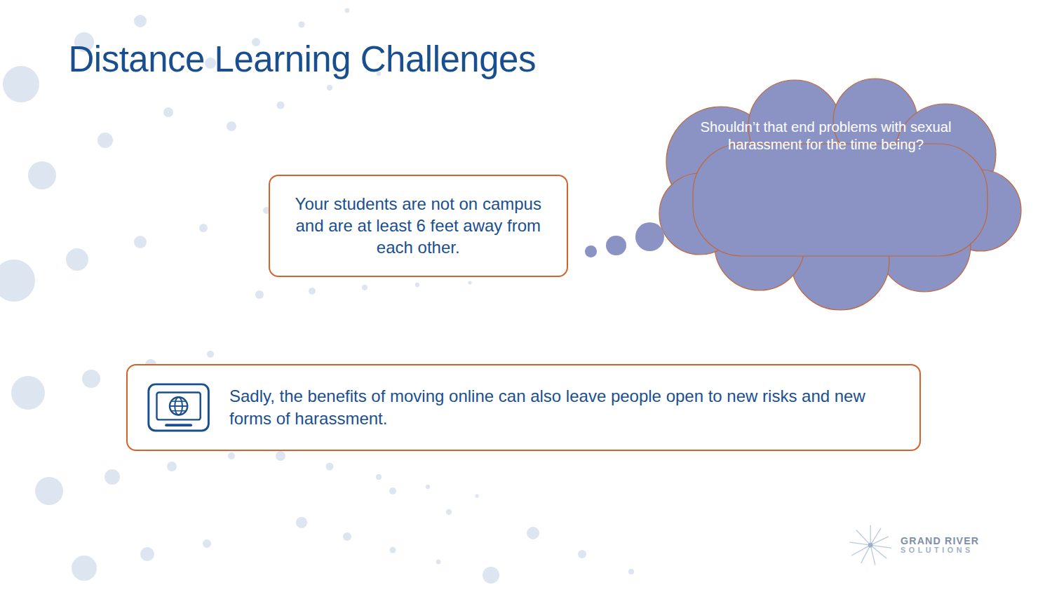Distance Learning Challenges
Shouldn’t that end problems with sexual harassment for the time being?
Your students are not on campus and are at least 6 feet away from each other.
Sadly, the benefits of moving online can also leave people open to new risks and new forms of harassment.
GRAND RIVER
SOLUTIONS